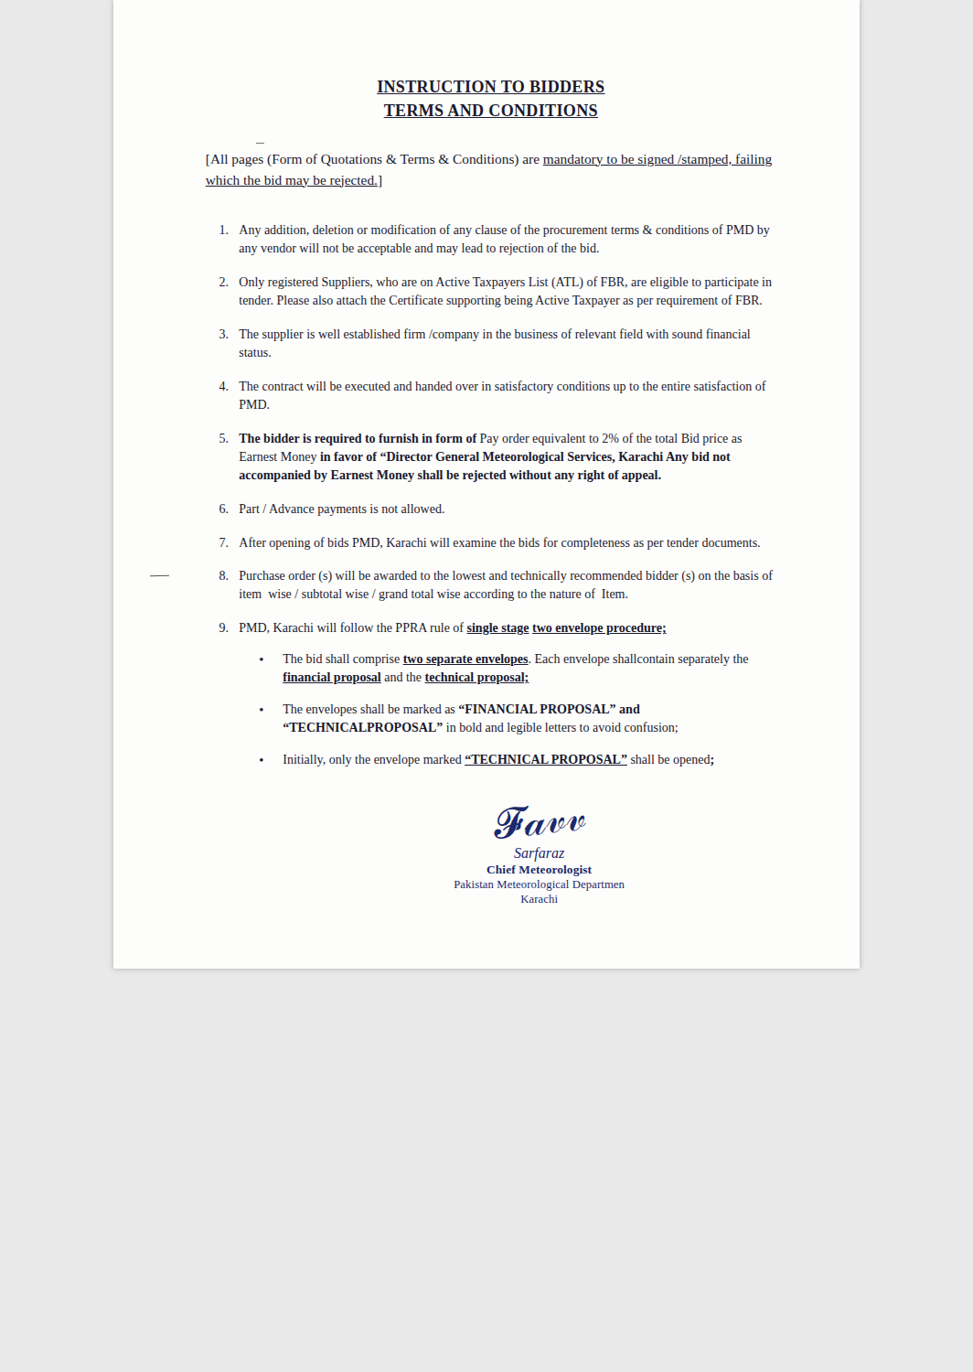INSTRUCTION TO BIDDERS
TERMS AND CONDITIONS
[All pages (Form of Quotations & Terms & Conditions) are mandatory to be signed /stamped, failing which the bid may be rejected.]
Any addition, deletion or modification of any clause of the procurement terms & conditions of PMD by any vendor will not be acceptable and may lead to rejection of the bid.
Only registered Suppliers, who are on Active Taxpayers List (ATL) of FBR, are eligible to participate in tender. Please also attach the Certificate supporting being Active Taxpayer as per requirement of FBR.
The supplier is well established firm /company in the business of relevant field with sound financial status.
The contract will be executed and handed over in satisfactory conditions up to the entire satisfaction of PMD.
The bidder is required to furnish in form of Pay order equivalent to 2% of the total Bid price as Earnest Money in favor of “Director General Meteorological Services, Karachi Any bid not accompanied by Earnest Money shall be rejected without any right of appeal.
Part / Advance payments is not allowed.
After opening of bids PMD, Karachi will examine the bids for completeness as per tender documents.
Purchase order (s) will be awarded to the lowest and technically recommended bidder (s) on the basis of item wise / subtotal wise / grand total wise according to the nature of Item.
PMD, Karachi will follow the PPRA rule of single stage two envelope procedure;
The bid shall comprise two separate envelopes. Each envelope shallcontain separately the financial proposal and the technical proposal;
The envelopes shall be marked as “FINANCIAL PROPOSAL” and “TECHNICALPROPOSAL” in bold and legible letters to avoid confusion;
Initially, only the envelope marked “TECHNICAL PROPOSAL” shall be opened;
𝓕𝒶𝓋𝓋
Sarfaraz
Chief Meteorologist
Pakistan Meteorological Departmen
Karachi